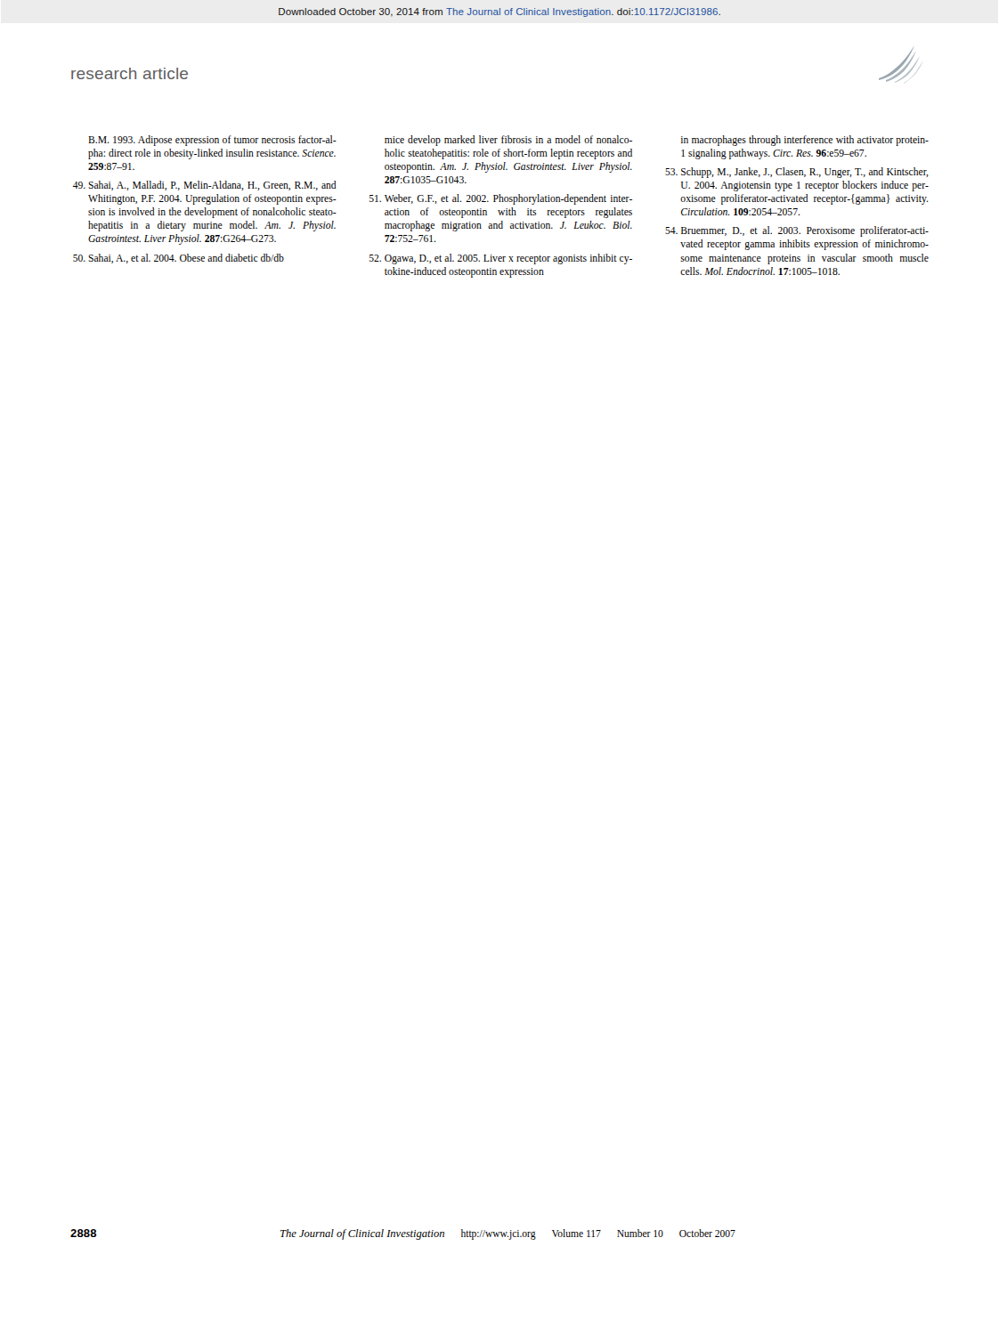Downloaded October 30, 2014 from The Journal of Clinical Investigation. doi:10.1172/JCI31986.
research article
B.M. 1993. Adipose expression of tumor necrosis factor-alpha: direct role in obesity-linked insulin resistance. Science. 259:87–91.
49. Sahai, A., Malladi, P., Melin-Aldana, H., Green, R.M., and Whitington, P.F. 2004. Upregulation of osteopontin expression is involved in the development of nonalcoholic steatohepatitis in a dietary murine model. Am. J. Physiol. Gastrointest. Liver Physiol. 287:G264–G273.
50. Sahai, A., et al. 2004. Obese and diabetic db/db
mice develop marked liver fibrosis in a model of nonalcoholic steatohepatitis: role of short-form leptin receptors and osteopontin. Am. J. Physiol. Gastrointest. Liver Physiol. 287:G1035–G1043.
51. Weber, G.F., et al. 2002. Phosphorylation-dependent interaction of osteopontin with its receptors regulates macrophage migration and activation. J. Leukoc. Biol. 72:752–761.
52. Ogawa, D., et al. 2005. Liver x receptor agonists inhibit cytokine-induced osteopontin expression
in macrophages through interference with activator protein-1 signaling pathways. Circ. Res. 96:e59–e67.
53. Schupp, M., Janke, J., Clasen, R., Unger, T., and Kintscher, U. 2004. Angiotensin type 1 receptor blockers induce peroxisome proliferator-activated receptor-{gamma} activity. Circulation. 109:2054–2057.
54. Bruemmer, D., et al. 2003. Peroxisome proliferator-activated receptor gamma inhibits expression of minichromosome maintenance proteins in vascular smooth muscle cells. Mol. Endocrinol. 17:1005–1018.
2888
The Journal of Clinical Investigation http://www.jci.org Volume 117 Number 10 October 2007